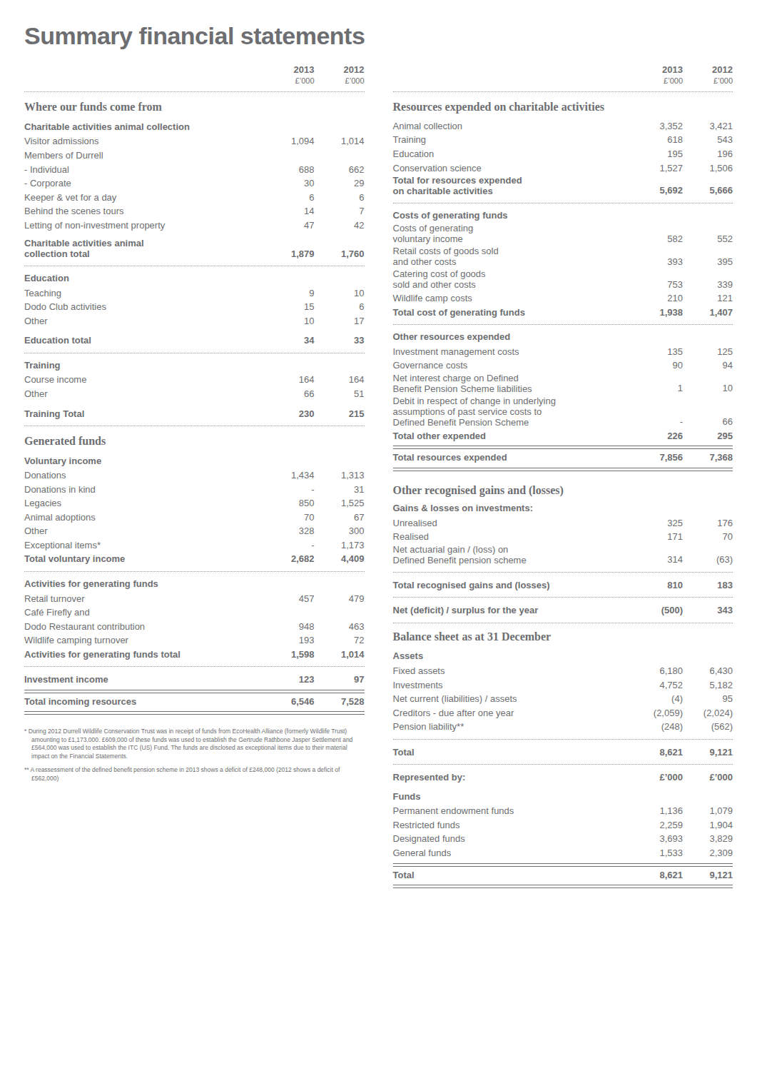Summary financial statements
| | 2013 | 2012 |
| | £’000 | £’000 |
Where our funds come from
Charitable activities animal collection
| Visitor admissions | 1,094 | 1,014 |
| Members of Durrell | | |
| - Individual | 688 | 662 |
| - Corporate | 30 | 29 |
| Keeper & vet for a day | 6 | 6 |
| Behind the scenes tours | 14 | 7 |
| Letting of non-investment property | 47 | 42 |
| Charitable activities animal collection total | 1,879 | 1,760 |
Education
| Teaching | 9 | 10 |
| Dodo Club activities | 15 | 6 |
| Other | 10 | 17 |
| Education total | 34 | 33 |
Training
| Course income | 164 | 164 |
| Other | 66 | 51 |
| Training Total | 230 | 215 |
Generated funds
Voluntary income
| Donations | 1,434 | 1,313 |
| Donations in kind | - | 31 |
| Legacies | 850 | 1,525 |
| Animal adoptions | 70 | 67 |
| Other | 328 | 300 |
| Exceptional items* | - | 1,173 |
| Total voluntary income | 2,682 | 4,409 |
Activities for generating funds
| Retail turnover | 457 | 479 |
| Café Firefly and | | |
| Dodo Restaurant contribution | 948 | 463 |
| Wildlife camping turnover | 193 | 72 |
| Activities for generating funds total | 1,598 | 1,014 |
| Investment income | 123 | 97 |
| Total incoming resources | 6,546 | 7,528 |
* During 2012 Durrell Wildlife Conservation Trust was in receipt of funds from EcoHealth Alliance (formerly Wildlife Trust) amounting to £1,173,000. £609,000 of these funds was used to establish the Gertrude Rathbone Jasper Settlement and £564,000 was used to establish the ITC (US) Fund. The funds are disclosed as exceptional items due to their material impact on the Financial Statements.
** A reassessment of the defined benefit pension scheme in 2013 shows a deficit of £248,000 (2012 shows a deficit of £562,000)
| | 2013 | 2012 |
| | £’000 | £’000 |
Resources expended on charitable activities
| Animal collection | 3,352 | 3,421 |
| Training | 618 | 543 |
| Education | 195 | 196 |
| Conservation science | 1,527 | 1,506 |
| Total for resources expended on charitable activities | 5,692 | 5,666 |
Costs of generating funds
| Costs of generating voluntary income | 582 | 552 |
| Retail costs of goods sold and other costs | 393 | 395 |
| Catering cost of goods sold and other costs | 753 | 339 |
| Wildlife camp costs | 210 | 121 |
| Total cost of generating funds | 1,938 | 1,407 |
Other resources expended
| Investment management costs | 135 | 125 |
| Governance costs | 90 | 94 |
| Net interest charge on Defined Benefit Pension Scheme liabilities | 1 | 10 |
| Debit in respect of change in underlying assumptions of past service costs to Defined Benefit Pension Scheme | - | 66 |
| Total other expended | 226 | 295 |
| Total resources expended | 7,856 | 7,368 |
Other recognised gains and (losses)
Gains & losses on investments:
| Unrealised | 325 | 176 |
| Realised | 171 | 70 |
| Net actuarial gain / (loss) on Defined Benefit pension scheme | 314 | (63) |
| Total recognised gains and (losses) | 810 | 183 |
| Net (deficit) / surplus for the year | (500) | 343 |
Balance sheet as at 31 December
Assets
| Fixed assets | 6,180 | 6,430 |
| Investments | 4,752 | 5,182 |
| Net current (liabilities) / assets | (4) | 95 |
| Creditors - due after one year | (2,059) | (2,024) |
| Pension liability** | (248) | (562) |
| Total | 8,621 | 9,121 |
| Represented by: | £’000 | £’000 |
Funds
| Permanent endowment funds | 1,136 | 1,079 |
| Restricted funds | 2,259 | 1,904 |
| Designated funds | 3,693 | 3,829 |
| General funds | 1,533 | 2,309 |
| Total | 8,621 | 9,121 |